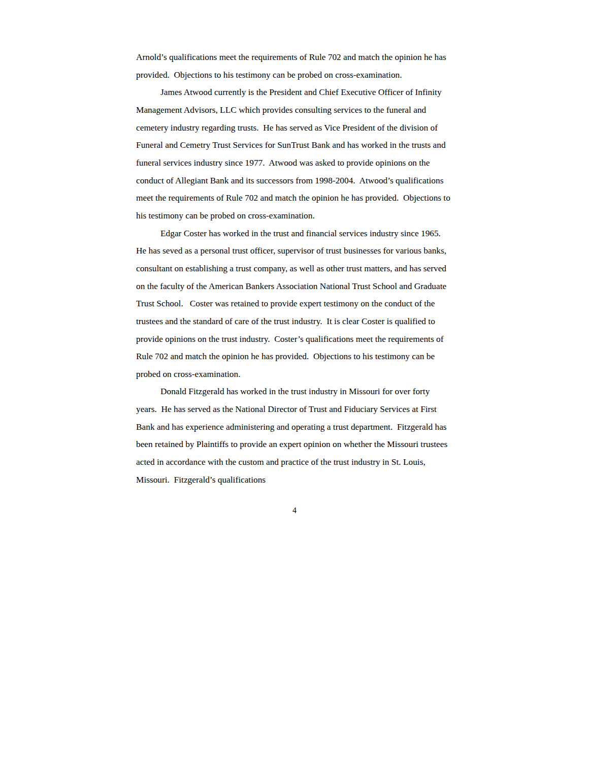Arnold’s qualifications meet the requirements of Rule 702 and match the opinion he has provided. Objections to his testimony can be probed on cross-examination.
James Atwood currently is the President and Chief Executive Officer of Infinity Management Advisors, LLC which provides consulting services to the funeral and cemetery industry regarding trusts. He has served as Vice President of the division of Funeral and Cemetry Trust Services for SunTrust Bank and has worked in the trusts and funeral services industry since 1977. Atwood was asked to provide opinions on the conduct of Allegiant Bank and its successors from 1998-2004. Atwood’s qualifications meet the requirements of Rule 702 and match the opinion he has provided. Objections to his testimony can be probed on cross-examination.
Edgar Coster has worked in the trust and financial services industry since 1965. He has seved as a personal trust officer, supervisor of trust businesses for various banks, consultant on establishing a trust company, as well as other trust matters, and has served on the faculty of the American Bankers Association National Trust School and Graduate Trust School. Coster was retained to provide expert testimony on the conduct of the trustees and the standard of care of the trust industry. It is clear Coster is qualified to provide opinions on the trust industry. Coster’s qualifications meet the requirements of Rule 702 and match the opinion he has provided. Objections to his testimony can be probed on cross-examination.
Donald Fitzgerald has worked in the trust industry in Missouri for over forty years. He has served as the National Director of Trust and Fiduciary Services at First Bank and has experience administering and operating a trust department. Fitzgerald has been retained by Plaintiffs to provide an expert opinion on whether the Missouri trustees acted in accordance with the custom and practice of the trust industry in St. Louis, Missouri. Fitzgerald’s qualifications
4